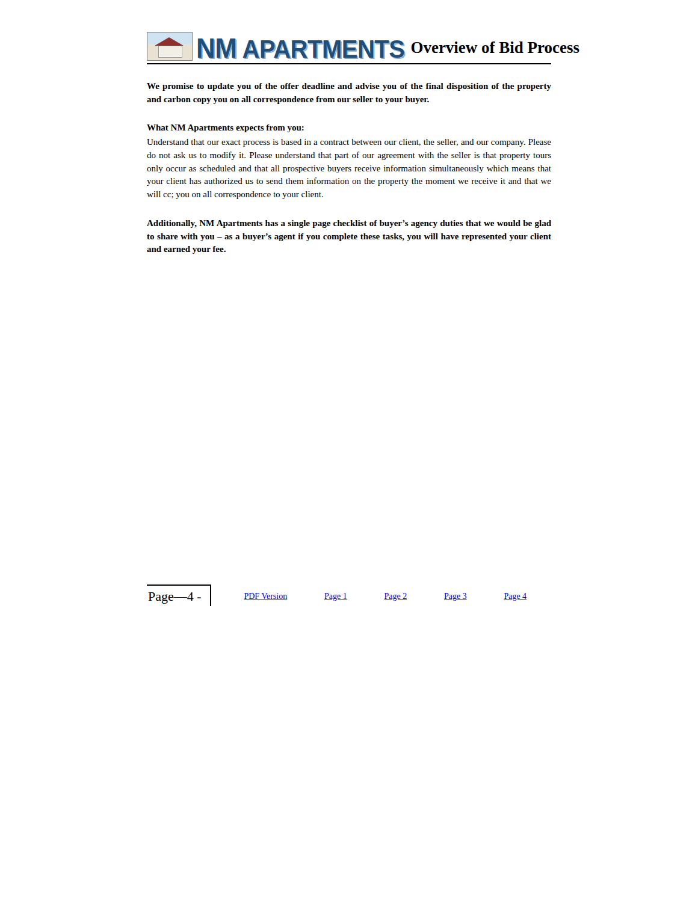NM APARTMENTS
Overview of Bid Process
We promise to update you of the offer deadline and advise you of the final disposition of the property and carbon copy you on all correspondence from our seller to your buyer.
What NM Apartments expects from you:
Understand that our exact process is based in a contract between our client, the seller, and our company. Please do not ask us to modify it. Please understand that part of our agreement with the seller is that property tours only occur as scheduled and that all prospective buyers receive information simultaneously which means that your client has authorized us to send them information on the property the moment we receive it and that we will cc; you on all correspondence to your client.
Additionally, NM Apartments has a single page checklist of buyer’s agency duties that we would be glad to share with you – as a buyer’s agent if you complete these tasks, you will have represented your client and earned your fee.
Page—4 -
PDF Version Page 1 Page 2 Page 3 Page 4